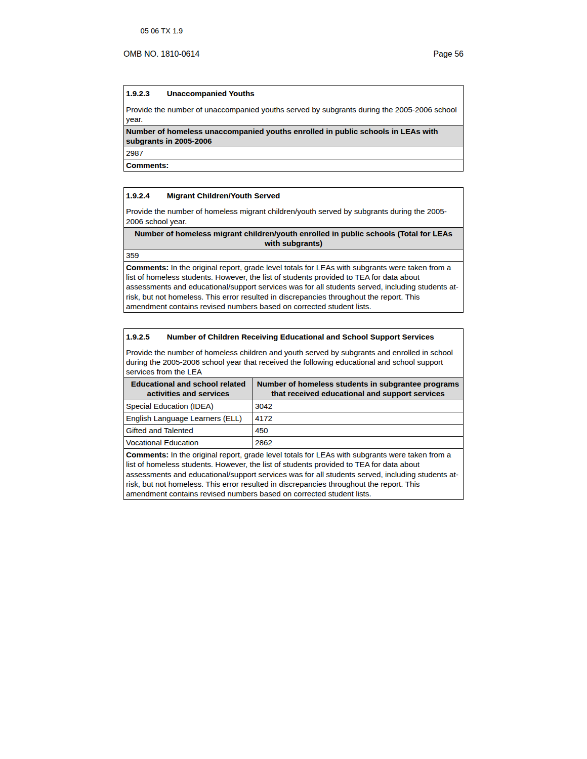05 06 TX 1.9
OMB NO. 1810-0614
Page 56
| 1.9.2.3 Unaccompanied Youths |
| Provide the number of unaccompanied youths served by subgrants during the 2005-2006 school year. |
| Number of homeless unaccompanied youths enrolled in public schools in LEAs with subgrants in 2005-2006 |
| 2987 |
| Comments: |
| 1.9.2.4 Migrant Children/Youth Served |
| Provide the number of homeless migrant children/youth served by subgrants during the 2005-2006 school year. |
| Number of homeless migrant children/youth enrolled in public schools (Total for LEAs with subgrants) |
| 359 |
| Comments: In the original report, grade level totals for LEAs with subgrants were taken from a list of homeless students. However, the list of students provided to TEA for data about assessments and educational/support services was for all students served, including students at-risk, but not homeless. This error resulted in discrepancies throughout the report. This amendment contains revised numbers based on corrected student lists. |
| 1.9.2.5 Number of Children Receiving Educational and School Support Services |
| Provide the number of homeless children and youth served by subgrants and enrolled in school during the 2005-2006 school year that received the following educational and school support services from the LEA |
| Educational and school related activities and services | Number of homeless students in subgrantee programs that received educational and support services |
| Special Education (IDEA) | 3042 |
| English Language Learners (ELL) | 4172 |
| Gifted and Talented | 450 |
| Vocational Education | 2862 |
| Comments: In the original report, grade level totals for LEAs with subgrants were taken from a list of homeless students. However, the list of students provided to TEA for data about assessments and educational/support services was for all students served, including students at-risk, but not homeless. This error resulted in discrepancies throughout the report. This amendment contains revised numbers based on corrected student lists. |